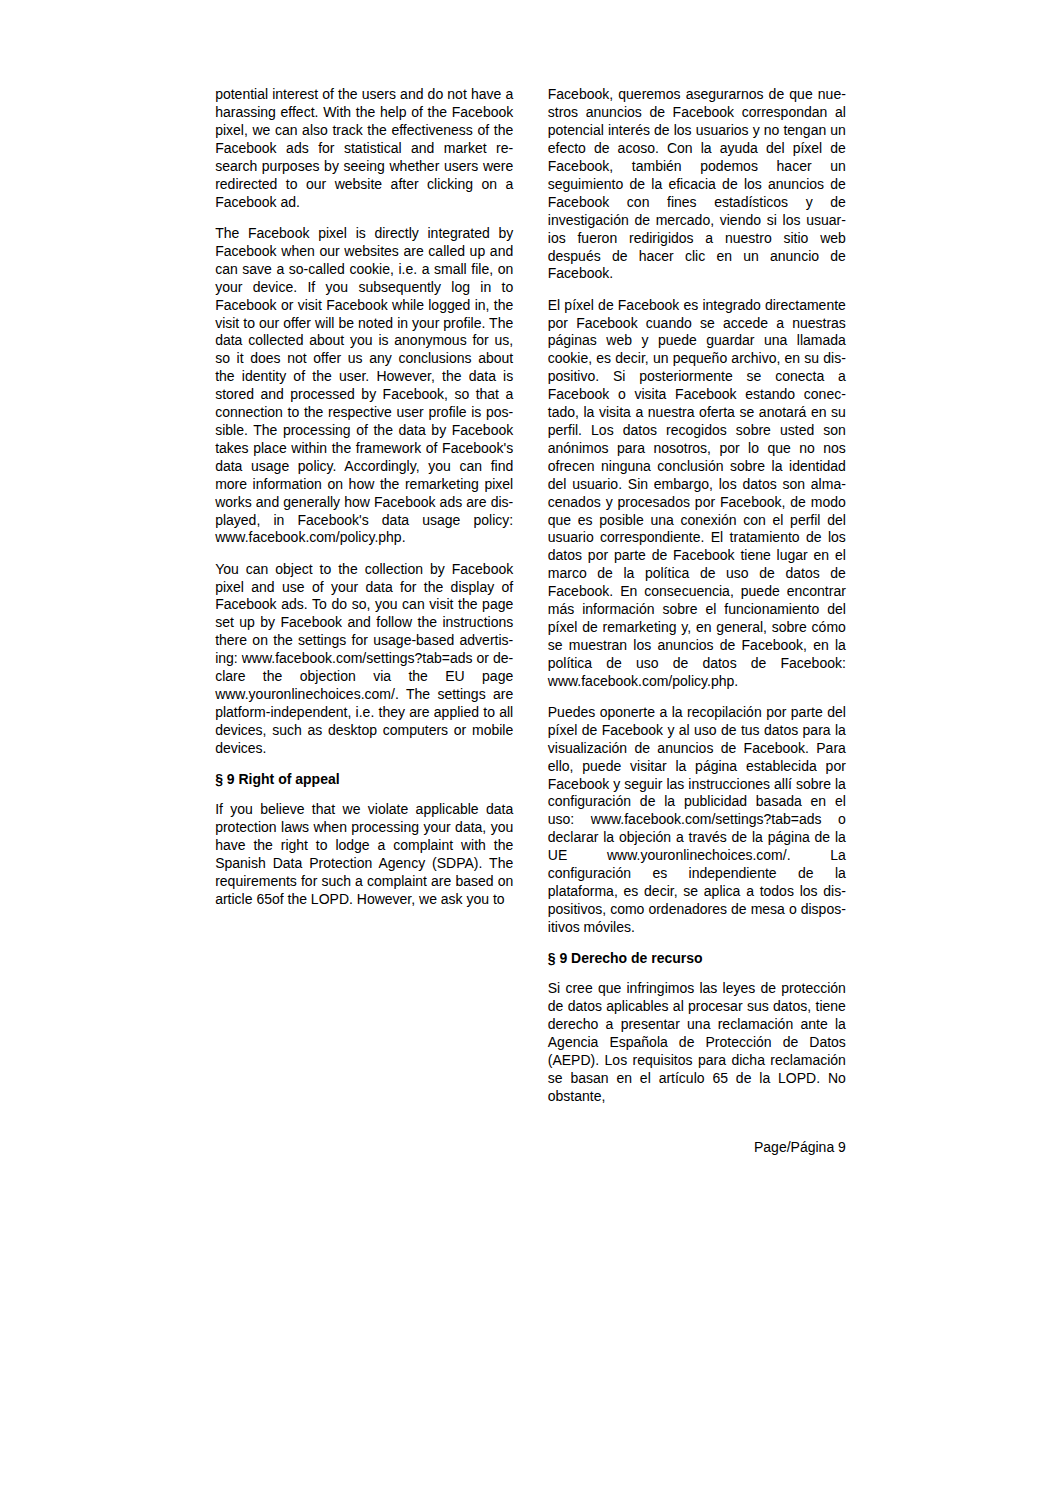| potential interest of the users and do not have a harassing effect. With the help of the Facebook pixel, we can also track the effectiveness of the Facebook ads for statistical and market research purposes by seeing whether users were redirected to our website after clicking on a Facebook ad. The Facebook pixel is directly integrated by Facebook when our websites are called up and can save a so-called cookie, i.e. a small file, on your device. If you subsequently log in to Facebook or visit Facebook while logged in, the visit to our offer will be noted in your profile. The data collected about you is anonymous for us, so it does not offer us any conclusions about the identity of the user. However, the data is stored and processed by Facebook, so that a connection to the respective user profile is possible. The processing of the data by Facebook takes place within the framework of Facebook's data usage policy. Accordingly, you can find more information on how the remarketing pixel works and generally how Facebook ads are displayed, in Facebook's data usage policy: www.facebook.com/policy.php. You can object to the collection by Facebook pixel and use of your data for the display of Facebook ads. To do so, you can visit the page set up by Facebook and follow the instructions there on the settings for usage-based advertising: www.facebook.com/settings?tab=ads or declare the objection via the EU page www.youronlinechoices.com/. The settings are platform-independent, i.e. they are applied to all devices, such as desktop computers or mobile devices. § 9 Right of appeal If you believe that we violate applicable data protection laws when processing your data, you have the right to lodge a complaint with the Spanish Data Protection Agency (SDPA). The requirements for such a complaint are based on article 65of the LOPD. However, we ask you to | Facebook, queremos asegurarnos de que nuestros anuncios de Facebook correspondan al potencial interés de los usuarios y no tengan un efecto de acoso. Con la ayuda del píxel de Facebook, también podemos hacer un seguimiento de la eficacia de los anuncios de Facebook con fines estadísticos y de investigación de mercado, viendo si los usuarios fueron redirigidos a nuestro sitio web después de hacer clic en un anuncio de Facebook. El píxel de Facebook es integrado directamente por Facebook cuando se accede a nuestras páginas web y puede guardar una llamada cookie, es decir, un pequeño archivo, en su dispositivo. Si posteriormente se conecta a Facebook o visita Facebook estando conectado, la visita a nuestra oferta se anotará en su perfil. Los datos recogidos sobre usted son anónimos para nosotros, por lo que no nos ofrecen ninguna conclusión sobre la identidad del usuario. Sin embargo, los datos son almacenados y procesados por Facebook, de modo que es posible una conexión con el perfil del usuario correspondiente. El tratamiento de los datos por parte de Facebook tiene lugar en el marco de la política de uso de datos de Facebook. En consecuencia, puede encontrar más información sobre el funcionamiento del píxel de remarketing y, en general, sobre cómo se muestran los anuncios de Facebook, en la política de uso de datos de Facebook: www.facebook.com/policy.php. Puedes oponerte a la recopilación por parte del píxel de Facebook y al uso de tus datos para la visualización de anuncios de Facebook. Para ello, puede visitar la página establecida por Facebook y seguir las instrucciones allí sobre la configuración de la publicidad basada en el uso: www.facebook.com/settings?tab=ads o declarar la objeción a través de la página de la UE www.youronlinechoices.com/. La configuración es independiente de la plataforma, es decir, se aplica a todos los dispositivos, como ordenadores de mesa o dispositivos móviles. § 9 Derecho de recurso Si cree que infringimos las leyes de protección de datos aplicables al procesar sus datos, tiene derecho a presentar una reclamación ante la Agencia Española de Protección de Datos (AEPD). Los requisitos para dicha reclamación se basan en el artículo 65 de la LOPD. No obstante, |
Page/Página 9